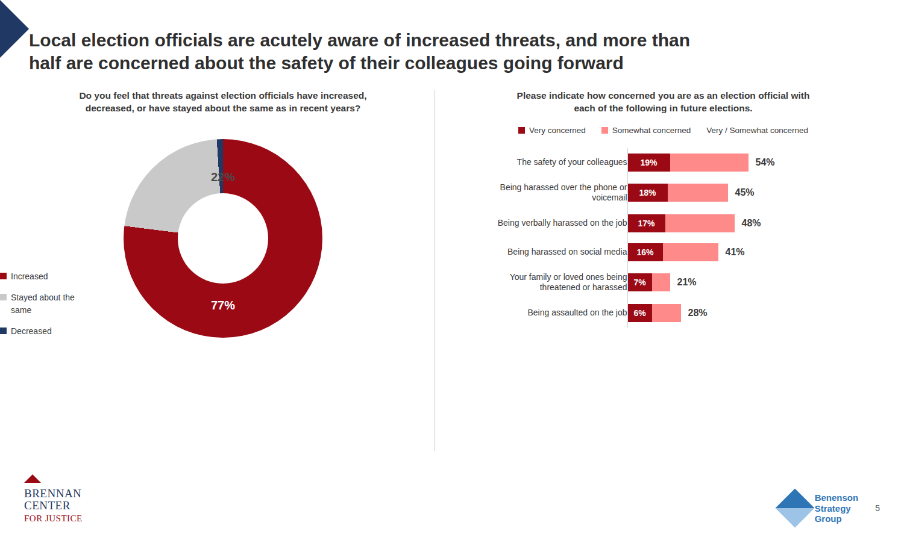Local election officials are acutely aware of increased threats, and more than
half are concerned about the safety of their colleagues going forward
Do you feel that threats against election officials have increased,
decreased, or have stayed about the same as in recent years?
22% 77%
Increased
Stayed about the
same
Decreased
Please indicate how concerned you are as an election official with
each of the following in future elections.
Very concerned Somewhat concerned Very / Somewhat concerned
| The safety of your colleagues | 19% 54% |
| Being harassed over the phone or voicemail | 18% 45% |
| Being verbally harassed on the job | 17% 48% |
| Being harassed on social media | 16% 41% |
| Your family or loved ones being threatened or harassed | 7% 21% |
| Being assaulted on the job | 6% 28% |
BRENNAN
CENTER
FOR JUSTICE
Benenson
Strategy
Group
5